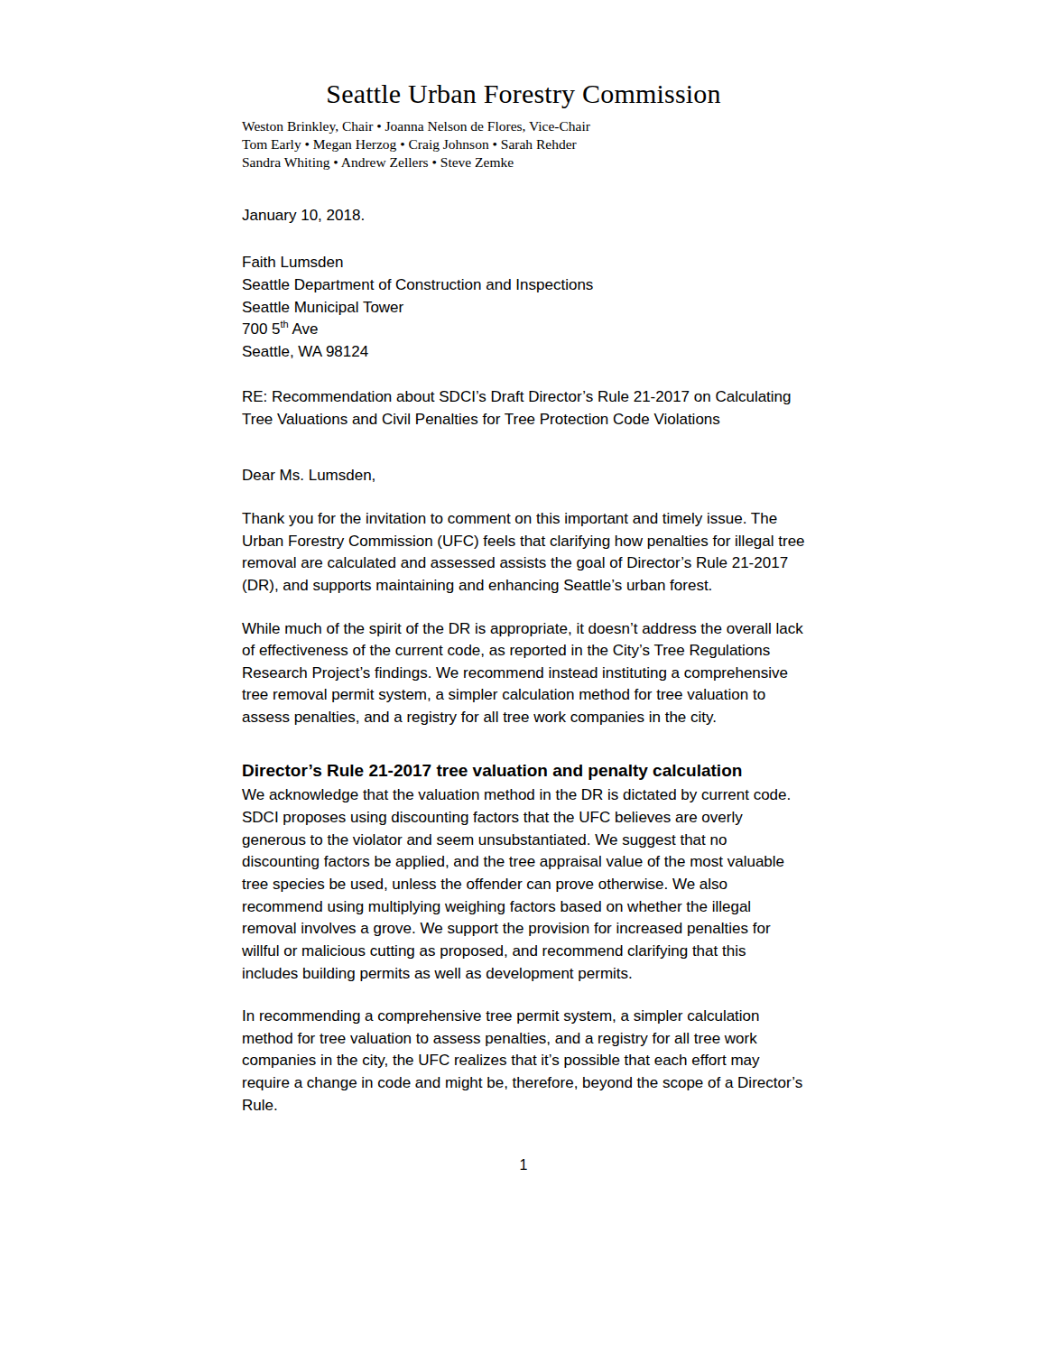Seattle Urban Forestry Commission
Weston Brinkley, Chair • Joanna Nelson de Flores, Vice-Chair
Tom Early • Megan Herzog • Craig Johnson • Sarah Rehder
Sandra Whiting • Andrew Zellers • Steve Zemke
January 10, 2018.
Faith Lumsden
Seattle Department of Construction and Inspections
Seattle Municipal Tower
700 5th Ave
Seattle, WA 98124
RE: Recommendation about SDCI’s Draft Director’s Rule 21-2017 on Calculating Tree Valuations and Civil Penalties for Tree Protection Code Violations
Dear Ms. Lumsden,
Thank you for the invitation to comment on this important and timely issue. The Urban Forestry Commission (UFC) feels that clarifying how penalties for illegal tree removal are calculated and assessed assists the goal of Director’s Rule 21-2017 (DR), and supports maintaining and enhancing Seattle’s urban forest.
While much of the spirit of the DR is appropriate, it doesn’t address the overall lack of effectiveness of the current code, as reported in the City’s Tree Regulations Research Project’s findings. We recommend instead instituting a comprehensive tree removal permit system, a simpler calculation method for tree valuation to assess penalties, and a registry for all tree work companies in the city.
Director’s Rule 21-2017 tree valuation and penalty calculation
We acknowledge that the valuation method in the DR is dictated by current code. SDCI proposes using discounting factors that the UFC believes are overly generous to the violator and seem unsubstantiated. We suggest that no discounting factors be applied, and the tree appraisal value of the most valuable tree species be used, unless the offender can prove otherwise. We also recommend using multiplying weighing factors based on whether the illegal removal involves a grove. We support the provision for increased penalties for willful or malicious cutting as proposed, and recommend clarifying that this includes building permits as well as development permits.
In recommending a comprehensive tree permit system, a simpler calculation method for tree valuation to assess penalties, and a registry for all tree work companies in the city, the UFC realizes that it’s possible that each effort may require a change in code and might be, therefore, beyond the scope of a Director’s Rule.
1